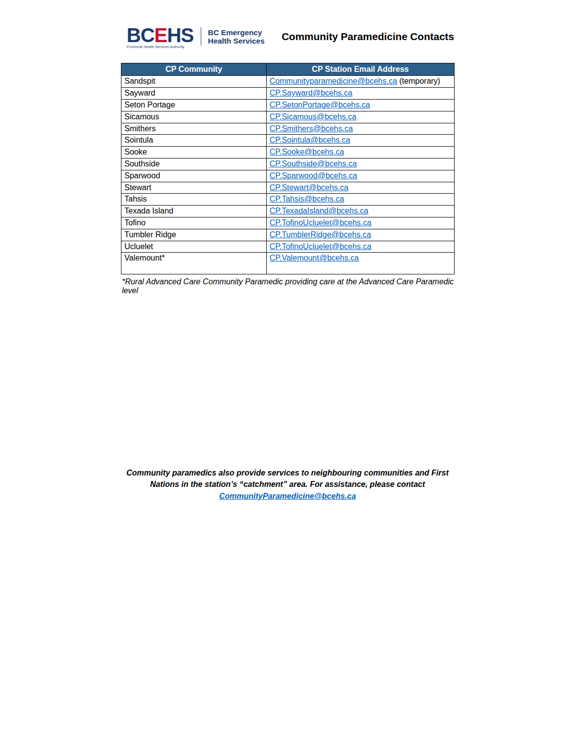BCEHS
Provincial Health Services Authority
BC Emergency
Health Services
Community Paramedicine Contacts
| CP Community | CP Station Email Address |
| --- | --- |
| Sandspit | Communityparamedicine@bcehs.ca (temporary) |
| Sayward | CP.Sayward@bcehs.ca |
| Seton Portage | CP.SetonPortage@bcehs.ca |
| Sicamous | CP.Sicamous@bcehs.ca |
| Smithers | CP.Smithers@bcehs.ca |
| Sointula | CP.Sointula@bcehs.ca |
| Sooke | CP.Sooke@bcehs.ca |
| Southside | CP.Southside@bcehs.ca |
| Sparwood | CP.Sparwood@bcehs.ca |
| Stewart | CP.Stewart@bcehs.ca |
| Tahsis | CP.Tahsis@bcehs.ca |
| Texada Island | CP.TexadaIsland@bcehs.ca |
| Tofino | CP.TofinoUcluelet@bcehs.ca |
| Tumbler Ridge | CP.TumblerRidge@bcehs.ca |
| Ucluelet | CP.TofinoUcluelet@bcehs.ca |
| Valemount* | CP.Valemount@bcehs.ca |
*Rural Advanced Care Community Paramedic providing care at the Advanced Care Paramedic level
Community paramedics also provide services to neighbouring communities and First Nations in the station’s “catchment” area. For assistance, please contact CommunityParamedicine@bcehs.ca